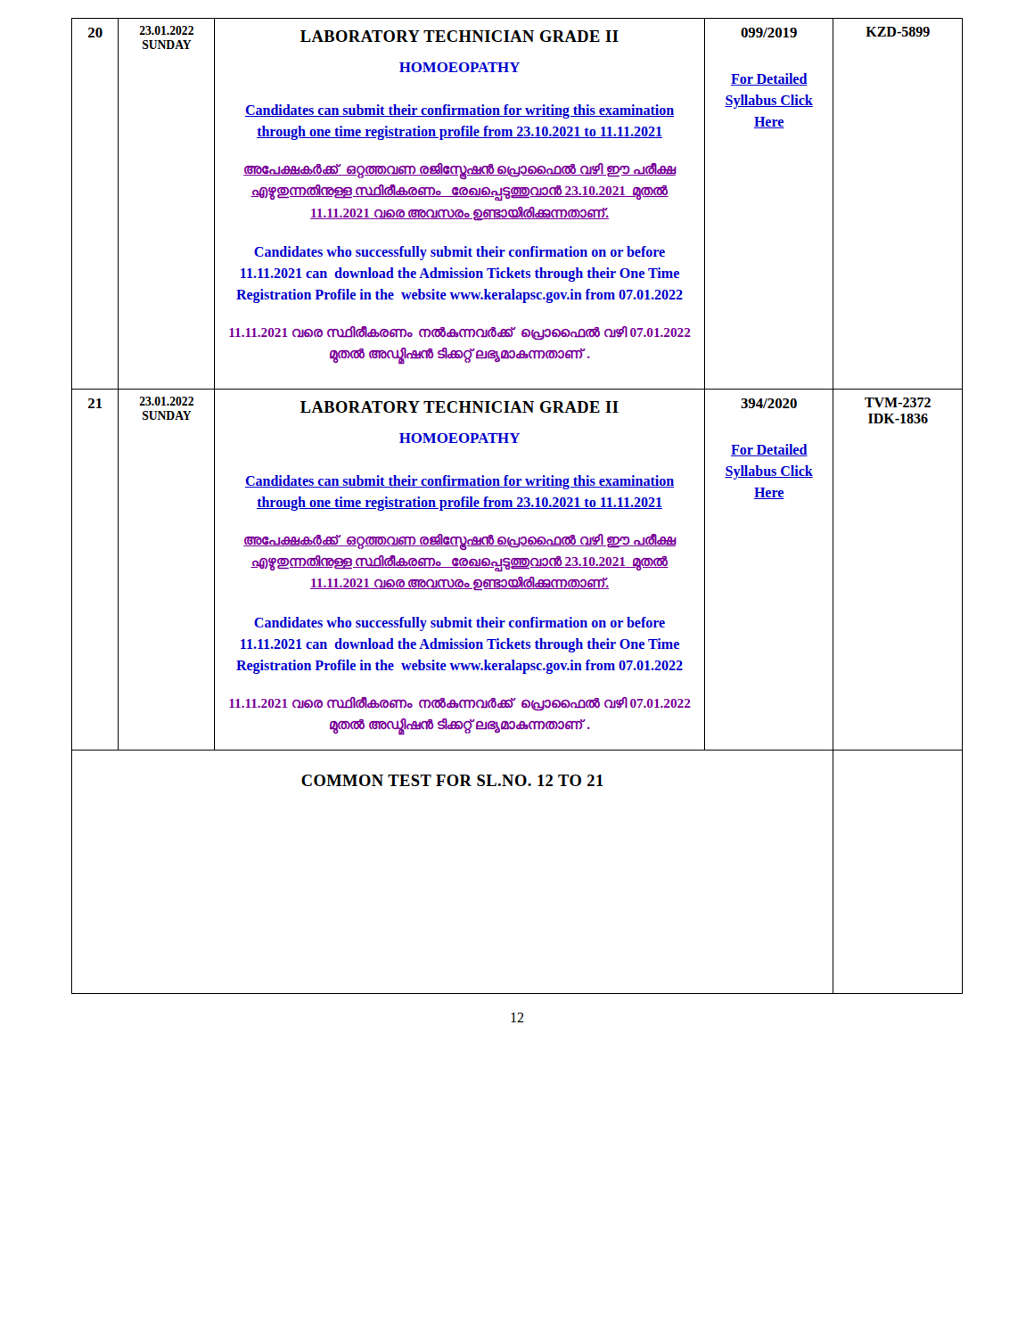| 20 | 23.01.2022 SUNDAY | LABORATORY TECHNICIAN GRADE II HOMOEOPATHY Candidates can submit their confirmation for writing this examination through one time registration profile from 23.10.2021 to 11.11.2021 അപേക്ഷകർക്ക് ഒറ്റത്തവണ രജിസ്ട്രേഷൻ പ്രൊഫൈൽ വഴി ഈ പരീക്ഷ എഴുതുന്നതിനുള്ള സ്ഥിരീകരണം രേഖപ്പെടുത്തുവാൻ 23.10.2021 മുതൽ 11.11.2021 വരെ അവസരം ഉണ്ടായിരിക്കുന്നതാണ്. Candidates who successfully submit their confirmation on or before 11.11.2021 can download the Admission Tickets through their One Time Registration Profile in the website www.keralapsc.gov.in from 07.01.2022 11.11.2021 വരെ സ്ഥിരീകരണം നൽകുന്നവർക്ക് പ്രൊഫൈൽ വഴി 07.01.2022 മുതൽ അഡ്മിഷൻ ടിക്കറ്റ് ലഭ്യമാകുന്നതാണ് . | 099/2019 For Detailed Syllabus Click Here | KZD-5899 |
| 21 | 23.01.2022 SUNDAY | LABORATORY TECHNICIAN GRADE II HOMOEOPATHY Candidates can submit their confirmation for writing this examination through one time registration profile from 23.10.2021 to 11.11.2021 അപേക്ഷകർക്ക് ഒറ്റത്തവണ രജിസ്ട്രേഷൻ പ്രൊഫൈൽ വഴി ഈ പരീക്ഷ എഴുതുന്നതിനുള്ള സ്ഥിരീകരണം രേഖപ്പെടുത്തുവാൻ 23.10.2021 മുതൽ 11.11.2021 വരെ അവസരം ഉണ്ടായിരിക്കുന്നതാണ്. Candidates who successfully submit their confirmation on or before 11.11.2021 can download the Admission Tickets through their One Time Registration Profile in the website www.keralapsc.gov.in from 07.01.2022 11.11.2021 വരെ സ്ഥിരീകരണം നൽകുന്നവർക്ക് പ്രൊഫൈൽ വഴി 07.01.2022 മുതൽ അഡ്മിഷൻ ടിക്കറ്റ് ലഭ്യമാകുന്നതാണ് . | 394/2020 For Detailed Syllabus Click Here | TVM-2372 IDK-1836 |
| COMMON TEST FOR SL.NO. 12 TO 21 | |
12